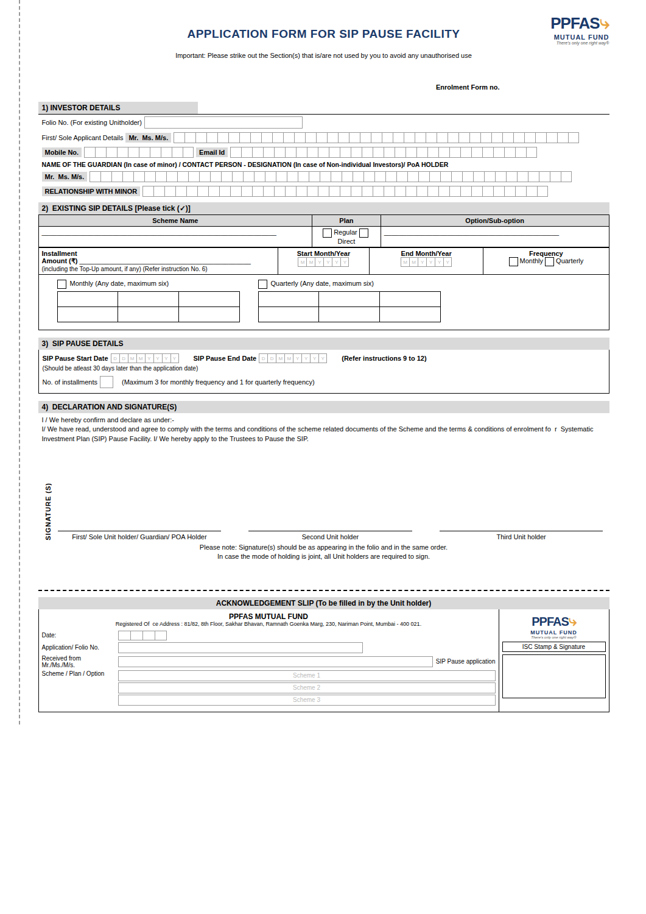PPFAS⤷
MUTUAL FUND
There's only one right way®
APPLICATION FORM FOR SIP PAUSE FACILITY
Important: Please strike out the Section(s) that is/are not used by you to avoid any unauthorised use
Enrolment Form no.
1) INVESTOR DETAILS
Folio No. (For existing Unitholder)
First/ Sole Applicant Details Mr. Ms. M/s.
Mobile No. Email Id
NAME OF THE GUARDIAN (In case of minor) / CONTACT PERSON - DESIGNATION (In case of Non-individual Investors)/ PoA HOLDER
Mr. Ms. M/s.
RELATIONSHIP WITH MINOR
2) EXISTING SIP DETAILS [Please tick (✓)]
| Scheme Name | Plan | Option/Sub-option |
| --- | --- | --- |
| _______________________________________________________________ | Regular Direct | _______________________________________________ |
| Installment Amount (₹) ______________________________________________ (including the Top-Up amount, if any) (Refer instruction No. 6) | Start Month/Year M M Y Y Y Y | End Month/Year M M Y Y Y Y | Frequency Monthly Quarterly |
Monthly (Any date, maximum six)
Quarterly (Any date, maximum six)
3) SIP PAUSE DETAILS
SIP Pause Start Date DDMMYYYY SIP Pause End Date DDMMYYYY (Refer instructions 9 to 12)
(Should be atleast 30 days later than the application date)
No. of installments (Maximum 3 for monthly frequency and 1 for quarterly frequency)
4) DECLARATION AND SIGNATURE(S)
I / We hereby confirm and declare as under:-
I/ We have read, understood and agree to comply with the terms and conditions of the scheme related documents of the Scheme and the terms & conditions of enrolment fo r Systematic Investment Plan (SIP) Pause Facility. I/ We hereby apply to the Trustees to Pause the SIP.
SIGNATURE (S)
First/ Sole Unit holder/ Guardian/ POA Holder
Second Unit holder
Third Unit holder
Please note: Signature(s) should be as appearing in the folio and in the same order.
In case the mode of holding is joint, all Unit holders are required to sign.
ACKNOWLEDGEMENT SLIP (To be filled in by the Unit holder)
PPFAS MUTUAL FUND
Registered Of ce Address : 81/82, 8th Floor, Sakhar Bhavan, Ramnath Goenka Marg, 230, Nariman Point, Mumbai - 400 021.
Date:
Application/ Folio No.
Received from Mr./Ms./M/s. SIP Pause application
Scheme / Plan / Option
Scheme 1
Scheme 2
Scheme 3
PPFAS⤷
MUTUAL FUND
There's only one right way®
ISC Stamp & Signature